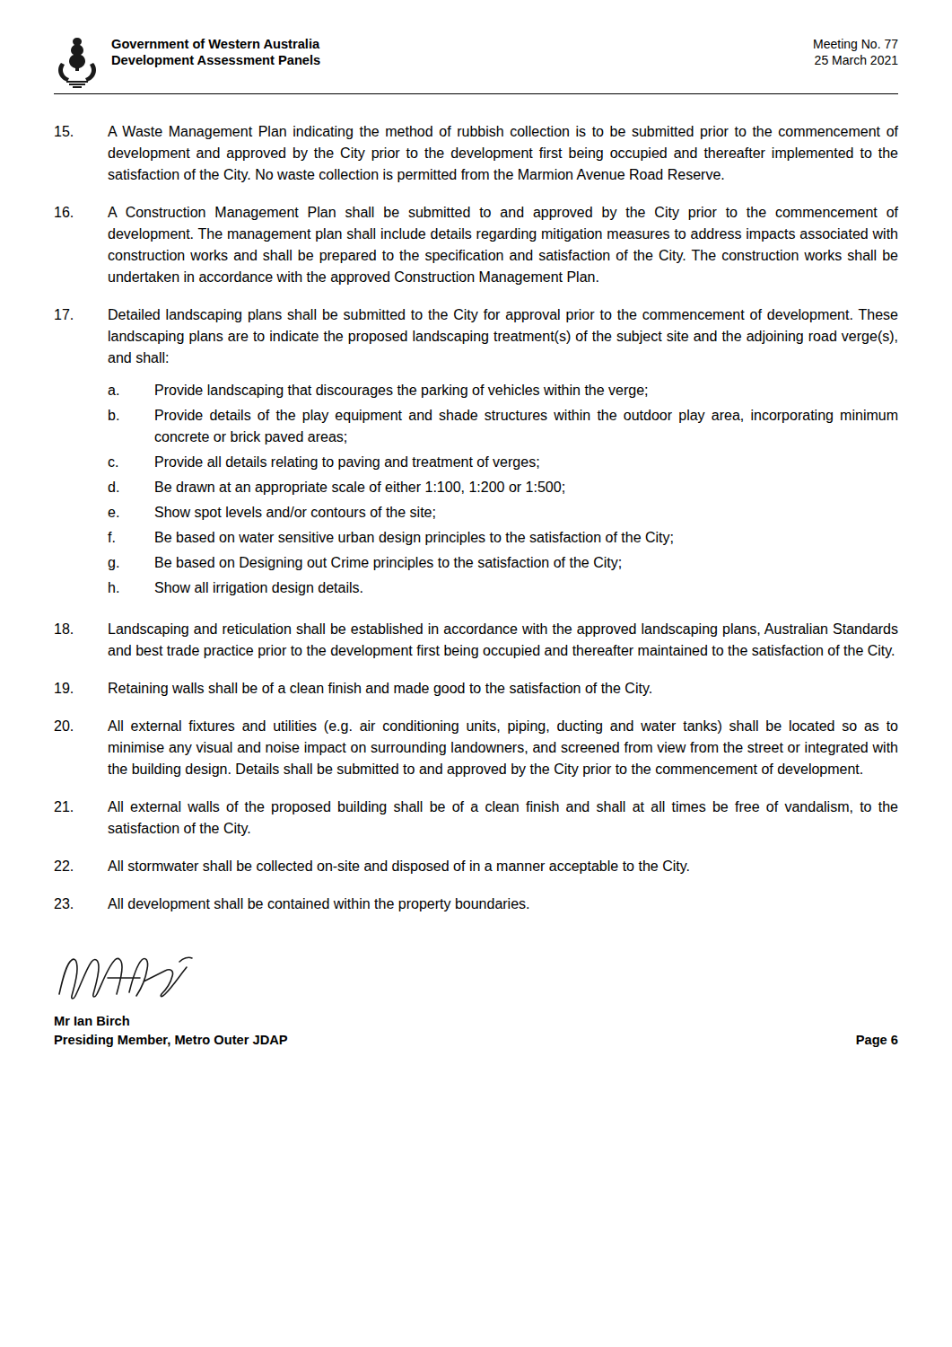Government of Western Australia
Development Assessment Panels
Meeting No. 77
25 March 2021
15. A Waste Management Plan indicating the method of rubbish collection is to be submitted prior to the commencement of development and approved by the City prior to the development first being occupied and thereafter implemented to the satisfaction of the City. No waste collection is permitted from the Marmion Avenue Road Reserve.
16. A Construction Management Plan shall be submitted to and approved by the City prior to the commencement of development. The management plan shall include details regarding mitigation measures to address impacts associated with construction works and shall be prepared to the specification and satisfaction of the City. The construction works shall be undertaken in accordance with the approved Construction Management Plan.
17. Detailed landscaping plans shall be submitted to the City for approval prior to the commencement of development. These landscaping plans are to indicate the proposed landscaping treatment(s) of the subject site and the adjoining road verge(s), and shall:
a. Provide landscaping that discourages the parking of vehicles within the verge;
b. Provide details of the play equipment and shade structures within the outdoor play area, incorporating minimum concrete or brick paved areas;
c. Provide all details relating to paving and treatment of verges;
d. Be drawn at an appropriate scale of either 1:100, 1:200 or 1:500;
e. Show spot levels and/or contours of the site;
f. Be based on water sensitive urban design principles to the satisfaction of the City;
g. Be based on Designing out Crime principles to the satisfaction of the City;
h. Show all irrigation design details.
18. Landscaping and reticulation shall be established in accordance with the approved landscaping plans, Australian Standards and best trade practice prior to the development first being occupied and thereafter maintained to the satisfaction of the City.
19. Retaining walls shall be of a clean finish and made good to the satisfaction of the City.
20. All external fixtures and utilities (e.g. air conditioning units, piping, ducting and water tanks) shall be located so as to minimise any visual and noise impact on surrounding landowners, and screened from view from the street or integrated with the building design. Details shall be submitted to and approved by the City prior to the commencement of development.
21. All external walls of the proposed building shall be of a clean finish and shall at all times be free of vandalism, to the satisfaction of the City.
22. All stormwater shall be collected on-site and disposed of in a manner acceptable to the City.
23. All development shall be contained within the property boundaries.
Mr Ian Birch
Presiding Member, Metro Outer JDAP Page 6